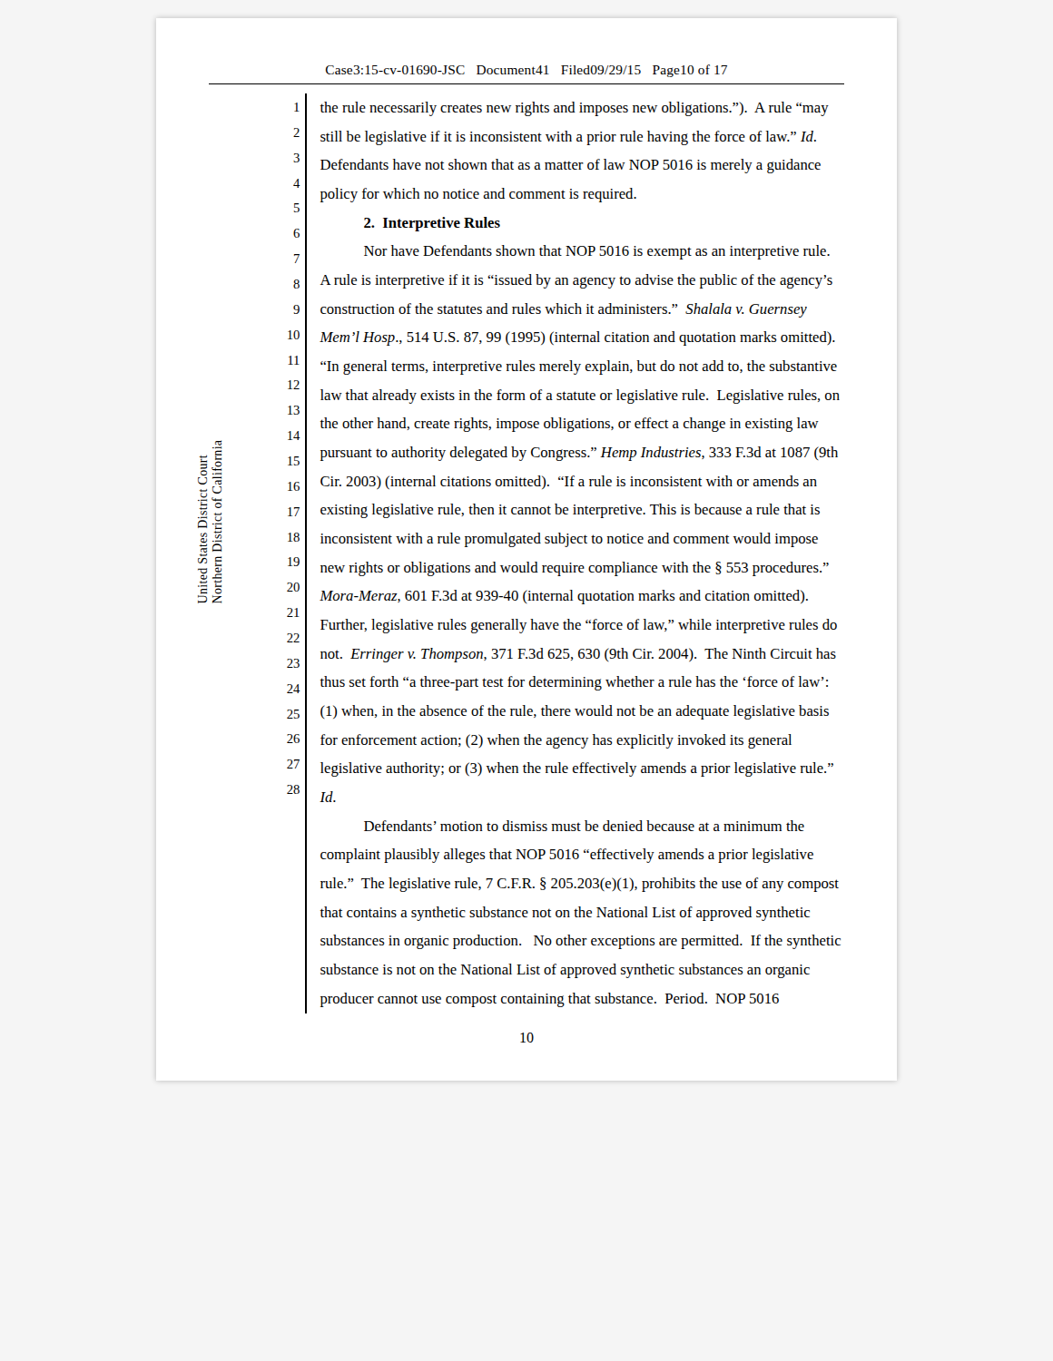Case3:15-cv-01690-JSC Document41 Filed09/29/15 Page10 of 17
United States District Court
Northern District of California
1 2 3 4 5 6 7 8 9 10 11 12 13 14 15 16 17 18 19 20 21 22 23 24 25 26 27 28
the rule necessarily creates new rights and imposes new obligations.”). A rule “may still be legislative if it is inconsistent with a prior rule having the force of law.” Id. Defendants have not shown that as a matter of law NOP 5016 is merely a guidance policy for which no notice and comment is required.
2. Interpretive Rules
Nor have Defendants shown that NOP 5016 is exempt as an interpretive rule. A rule is interpretive if it is “issued by an agency to advise the public of the agency’s construction of the statutes and rules which it administers.” Shalala v. Guernsey Mem’l Hosp., 514 U.S. 87, 99 (1995) (internal citation and quotation marks omitted). “In general terms, interpretive rules merely explain, but do not add to, the substantive law that already exists in the form of a statute or legislative rule. Legislative rules, on the other hand, create rights, impose obligations, or effect a change in existing law pursuant to authority delegated by Congress.” Hemp Industries, 333 F.3d at 1087 (9th Cir. 2003) (internal citations omitted). “If a rule is inconsistent with or amends an existing legislative rule, then it cannot be interpretive. This is because a rule that is inconsistent with a rule promulgated subject to notice and comment would impose new rights or obligations and would require compliance with the § 553 procedures.” Mora-Meraz, 601 F.3d at 939-40 (internal quotation marks and citation omitted). Further, legislative rules generally have the “force of law,” while interpretive rules do not. Erringer v. Thompson, 371 F.3d 625, 630 (9th Cir. 2004). The Ninth Circuit has thus set forth “a three-part test for determining whether a rule has the ‘force of law’: (1) when, in the absence of the rule, there would not be an adequate legislative basis for enforcement action; (2) when the agency has explicitly invoked its general legislative authority; or (3) when the rule effectively amends a prior legislative rule.” Id.
Defendants’ motion to dismiss must be denied because at a minimum the complaint plausibly alleges that NOP 5016 “effectively amends a prior legislative rule.” The legislative rule, 7 C.F.R. § 205.203(e)(1), prohibits the use of any compost that contains a synthetic substance not on the National List of approved synthetic substances in organic production. No other exceptions are permitted. If the synthetic substance is not on the National List of approved synthetic substances an organic producer cannot use compost containing that substance. Period. NOP 5016
10